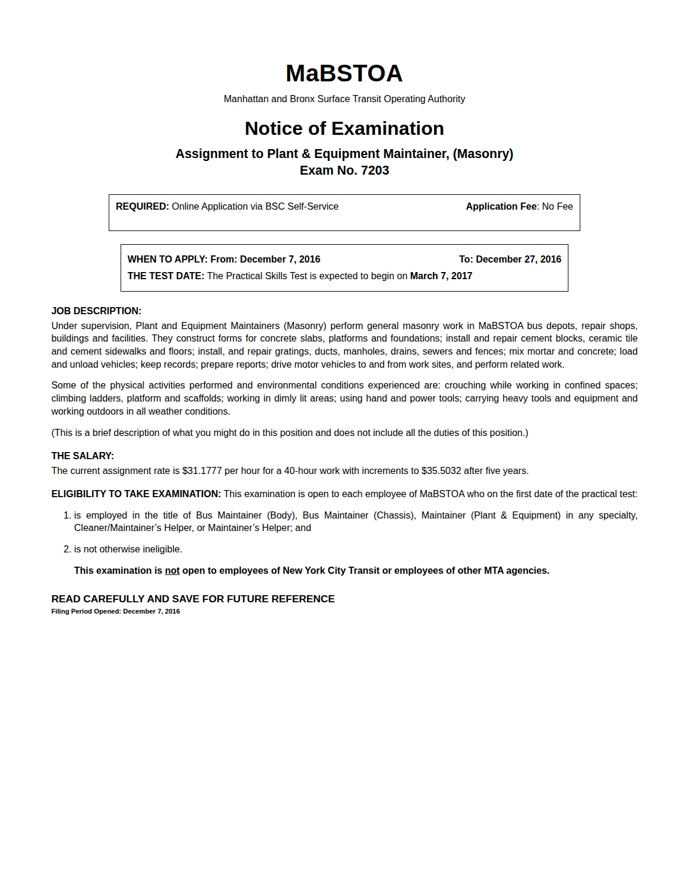MaBSTOA
Manhattan and Bronx Surface Transit Operating Authority
Notice of Examination
Assignment to Plant & Equipment Maintainer, (Masonry)
Exam No. 7203
REQUIRED: Online Application via BSC Self-Service Application Fee: No Fee
WHEN TO APPLY: From: December 7, 2016 To: December 27, 2016
THE TEST DATE: The Practical Skills Test is expected to begin on March 7, 2017
JOB DESCRIPTION:
Under supervision, Plant and Equipment Maintainers (Masonry) perform general masonry work in MaBSTOA bus depots, repair shops, buildings and facilities. They construct forms for concrete slabs, platforms and foundations; install and repair cement blocks, ceramic tile and cement sidewalks and floors; install, and repair gratings, ducts, manholes, drains, sewers and fences; mix mortar and concrete; load and unload vehicles; keep records; prepare reports; drive motor vehicles to and from work sites, and perform related work.
Some of the physical activities performed and environmental conditions experienced are: crouching while working in confined spaces; climbing ladders, platform and scaffolds; working in dimly lit areas; using hand and power tools; carrying heavy tools and equipment and working outdoors in all weather conditions.
(This is a brief description of what you might do in this position and does not include all the duties of this position.)
THE SALARY:
The current assignment rate is $31.1777 per hour for a 40-hour work with increments to $35.5032 after five years.
ELIGIBILITY TO TAKE EXAMINATION: This examination is open to each employee of MaBSTOA who on the first date of the practical test:
is employed in the title of Bus Maintainer (Body), Bus Maintainer (Chassis), Maintainer (Plant & Equipment) in any specialty, Cleaner/Maintainer’s Helper, or Maintainer’s Helper; and
is not otherwise ineligible.
This examination is not open to employees of New York City Transit or employees of other MTA agencies.
READ CAREFULLY AND SAVE FOR FUTURE REFERENCE
Filing Period Opened: December 7, 2016